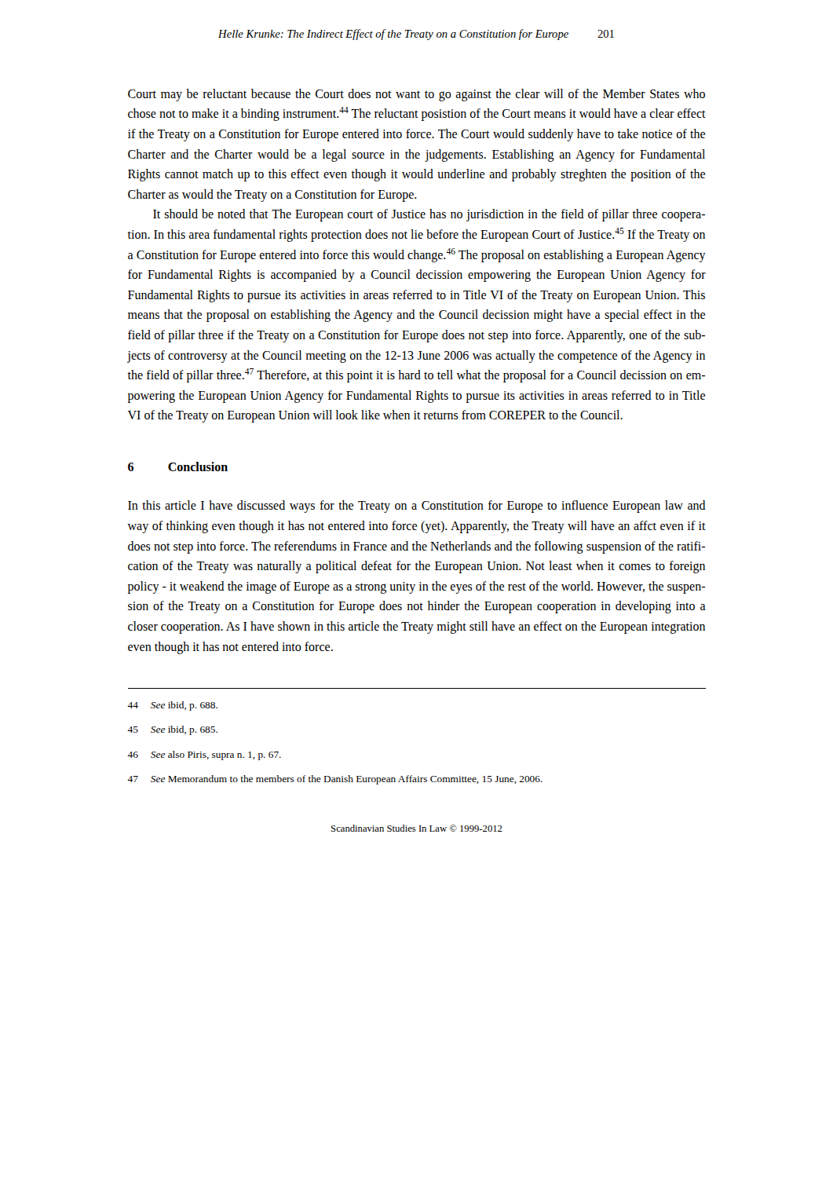Helle Krunke: The Indirect Effect of the Treaty on a Constitution for Europe201
Court may be reluctant because the Court does not want to go against the clear will of the Member States who chose not to make it a binding instrument.44 The reluctant posistion of the Court means it would have a clear effect if the Treaty on a Constitution for Europe entered into force. The Court would suddenly have to take notice of the Charter and the Charter would be a legal source in the judgements. Establishing an Agency for Fundamental Rights cannot match up to this effect even though it would underline and probably streghten the position of the Charter as would the Treaty on a Constitution for Europe.
It should be noted that The European court of Justice has no jurisdiction in the field of pillar three cooperation. In this area fundamental rights protection does not lie before the European Court of Justice.45 If the Treaty on a Constitution for Europe entered into force this would change.46 The proposal on establishing a European Agency for Fundamental Rights is accompanied by a Council decission empowering the European Union Agency for Fundamental Rights to pursue its activities in areas referred to in Title VI of the Treaty on European Union. This means that the proposal on establishing the Agency and the Council decission might have a special effect in the field of pillar three if the Treaty on a Constitution for Europe does not step into force. Apparently, one of the subjects of controversy at the Council meeting on the 12-13 June 2006 was actually the competence of the Agency in the field of pillar three.47 Therefore, at this point it is hard to tell what the proposal for a Council decission on empowering the European Union Agency for Fundamental Rights to pursue its activities in areas referred to in Title VI of the Treaty on European Union will look like when it returns from COREPER to the Council.
6 Conclusion
In this article I have discussed ways for the Treaty on a Constitution for Europe to influence European law and way of thinking even though it has not entered into force (yet). Apparently, the Treaty will have an affct even if it does not step into force. The referendums in France and the Netherlands and the following suspension of the ratification of the Treaty was naturally a political defeat for the European Union. Not least when it comes to foreign policy - it weakend the image of Europe as a strong unity in the eyes of the rest of the world. However, the suspension of the Treaty on a Constitution for Europe does not hinder the European cooperation in developing into a closer cooperation. As I have shown in this article the Treaty might still have an effect on the European integration even though it has not entered into force.
44 See ibid, p. 688.
45 See ibid, p. 685.
46 See also Piris, supra n. 1, p. 67.
47 See Memorandum to the members of the Danish European Affairs Committee, 15 June, 2006.
Scandinavian Studies In Law © 1999-2012